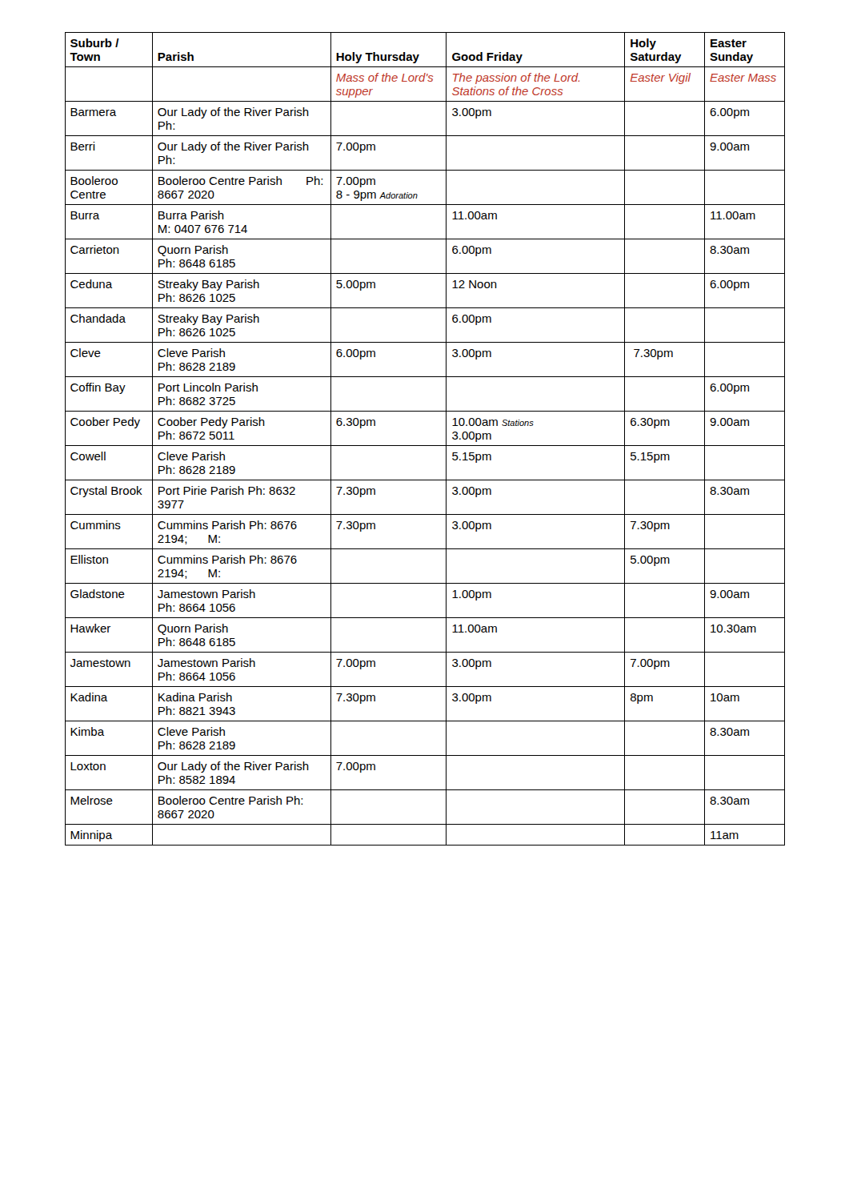| Suburb / Town | Parish | Holy Thursday | Good Friday | Holy Saturday | Easter Sunday |
| --- | --- | --- | --- | --- | --- |
| | | Mass of the Lord's supper | The passion of the Lord. Stations of the Cross | Easter Vigil | Easter Mass |
| Barmera | Our Lady of the River Parish Ph: | | 3.00pm | | 6.00pm |
| Berri | Our Lady of the River Parish Ph: | 7.00pm | | | 9.00am |
| Booleroo Centre | Booleroo Centre Parish Ph: 8667 2020 | 7.00pm 8 - 9pm Adoration | | | |
| Burra | Burra Parish M: 0407 676 714 | | 11.00am | | 11.00am |
| Carrieton | Quorn Parish Ph: 8648 6185 | | 6.00pm | | 8.30am |
| Ceduna | Streaky Bay Parish Ph: 8626 1025 | 5.00pm | 12 Noon | | 6.00pm |
| Chandada | Streaky Bay Parish Ph: 8626 1025 | | 6.00pm | | |
| Cleve | Cleve Parish Ph: 8628 2189 | 6.00pm | 3.00pm | 7.30pm | |
| Coffin Bay | Port Lincoln Parish Ph: 8682 3725 | | | | 6.00pm |
| Coober Pedy | Coober Pedy Parish Ph: 8672 5011 | 6.30pm | 10.00am Stations 3.00pm | 6.30pm | 9.00am |
| Cowell | Cleve Parish Ph: 8628 2189 | | 5.15pm | 5.15pm | |
| Crystal Brook | Port Pirie Parish Ph: 8632 3977 | 7.30pm | 3.00pm | | 8.30am |
| Cummins | Cummins Parish Ph: 8676 2194; M: | 7.30pm | 3.00pm | 7.30pm | |
| Elliston | Cummins Parish Ph: 8676 2194; M: | | | 5.00pm | |
| Gladstone | Jamestown Parish Ph: 8664 1056 | | 1.00pm | | 9.00am |
| Hawker | Quorn Parish Ph: 8648 6185 | | 11.00am | | 10.30am |
| Jamestown | Jamestown Parish Ph: 8664 1056 | 7.00pm | 3.00pm | 7.00pm | |
| Kadina | Kadina Parish Ph: 8821 3943 | 7.30pm | 3.00pm | 8pm | 10am |
| Kimba | Cleve Parish Ph: 8628 2189 | | | | 8.30am |
| Loxton | Our Lady of the River Parish Ph: 8582 1894 | 7.00pm | | | |
| Melrose | Booleroo Centre Parish Ph: 8667 2020 | | | | 8.30am |
| Minnipa | | | | | 11am |